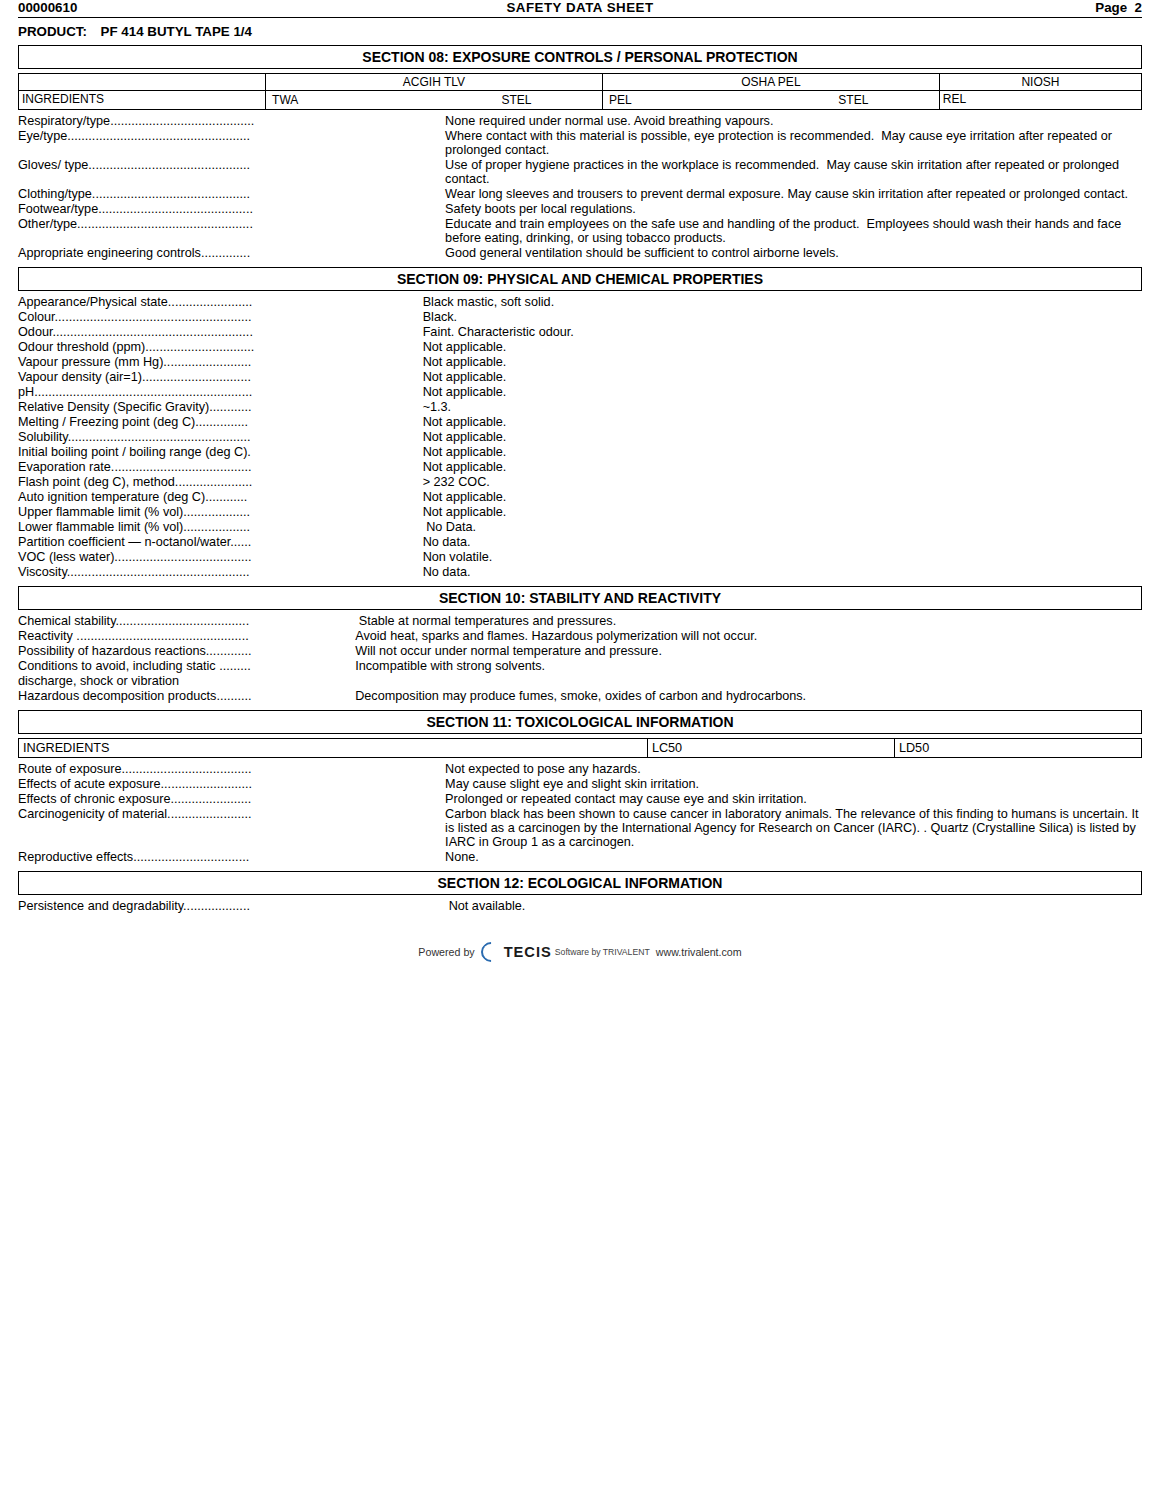00000610
SAFETY DATA SHEET
Page 2
PRODUCT: PF 414 BUTYL TAPE 1/4
SECTION 08: EXPOSURE CONTROLS / PERSONAL PROTECTION
| | ACGIH TLV | OSHA PEL | NIOSH |
| INGREDIENTS | / TWA / STEL / | / PEL / STEL / | REL |
| Respiratory/type......................................... | None required under normal use. Avoid breathing vapours. |
| Eye/type.................................................... | Where contact with this material is possible, eye protection is recommended. May cause eye irritation after repeated or prolonged contact. |
| Gloves/ type.............................................. | Use of proper hygiene practices in the workplace is recommended. May cause skin irritation after repeated or prolonged contact. |
| Clothing/type............................................. | Wear long sleeves and trousers to prevent dermal exposure. May cause skin irritation after repeated or prolonged contact. |
| Footwear/type............................................ | Safety boots per local regulations. |
| Other/type.................................................. | Educate and train employees on the safe use and handling of the product. Employees should wash their hands and face before eating, drinking, or using tobacco products. |
| Appropriate engineering controls.............. | Good general ventilation should be sufficient to control airborne levels. |
SECTION 09: PHYSICAL AND CHEMICAL PROPERTIES
| Appearance/Physical state........................ | Black mastic, soft solid. |
| Colour........................................................ | Black. |
| Odour......................................................... | Faint. Characteristic odour. |
| Odour threshold (ppm)............................... | Not applicable. |
| Vapour pressure (mm Hg)......................... | Not applicable. |
| Vapour density (air=1)............................... | Not applicable. |
| pH.............................................................. | Not applicable. |
| Relative Density (Specific Gravity)............ | ~1.3. |
| Melting / Freezing point (deg C)............... | Not applicable. |
| Solubility.................................................... | Not applicable. |
| Initial boiling point / boiling range (deg C). | Not applicable. |
| Evaporation rate........................................ | Not applicable. |
| Flash point (deg C), method...................... | > 232 COC. |
| Auto ignition temperature (deg C)............ | Not applicable. |
| Upper flammable limit (% vol)................... | Not applicable. |
| Lower flammable limit (% vol)................... | No Data. |
| Partition coefficient — n-octanol/water...... | No data. |
| VOC (less water)....................................... | Non volatile. |
| Viscosity.................................................... | No data. |
SECTION 10: STABILITY AND REACTIVITY
| Chemical stability...................................... | Stable at normal temperatures and pressures. |
| Reactivity ................................................. | Avoid heat, sparks and flames. Hazardous polymerization will not occur. |
| Possibility of hazardous reactions............. | Will not occur under normal temperature and pressure. |
| Conditions to avoid, including static ......... | Incompatible with strong solvents. |
| discharge, shock or vibration | |
| Hazardous decomposition products.......... | Decomposition may produce fumes, smoke, oxides of carbon and hydrocarbons. |
SECTION 11: TOXICOLOGICAL INFORMATION
| INGREDIENTS | LC50 | LD50 |
| Route of exposure..................................... | Not expected to pose any hazards. |
| Effects of acute exposure.......................... | May cause slight eye and slight skin irritation. |
| Effects of chronic exposure....................... | Prolonged or repeated contact may cause eye and skin irritation. |
| Carcinogenicity of material........................ | Carbon black has been shown to cause cancer in laboratory animals. The relevance of this finding to humans is uncertain. It is listed as a carcinogen by the International Agency for Research on Cancer (IARC). . Quartz (Crystalline Silica) is listed by IARC in Group 1 as a carcinogen. |
| Reproductive effects................................. | None. |
SECTION 12: ECOLOGICAL INFORMATION
| Persistence and degradability................... | Not available. |
Powered by TECISSoftware by TRIVALENT www.trivalent.com